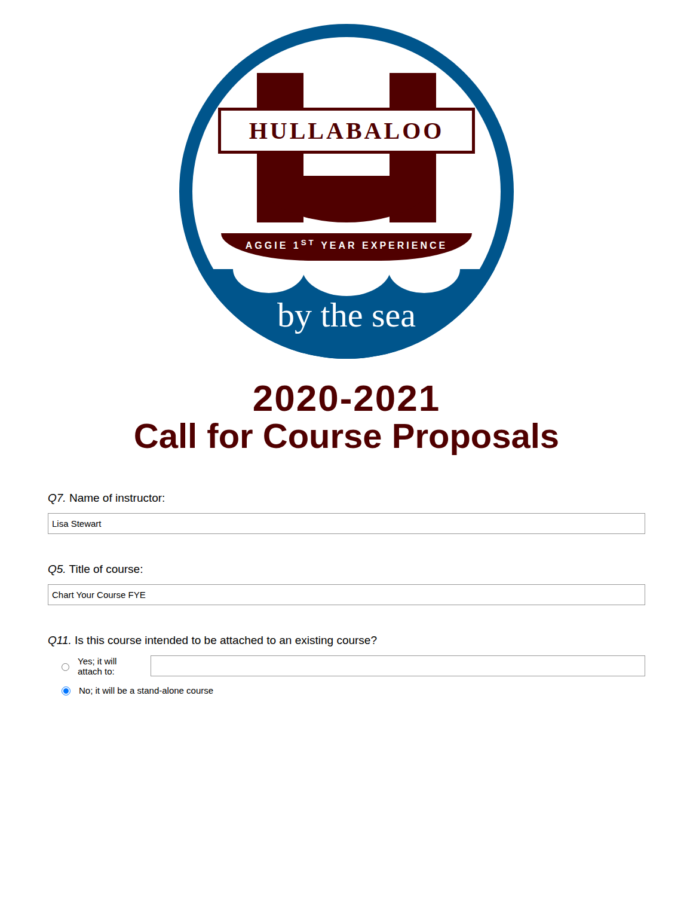★
★
HULLABALOO
AGGIE 1ST YEAR EXPERIENCE
by the sea
2020-2021
Call for Course Proposals
Q7. Name of instructor:
Q5. Title of course:
Q11. Is this course intended to be attached to an existing course?
Yes; it will attach to:
No; it will be a stand-alone course